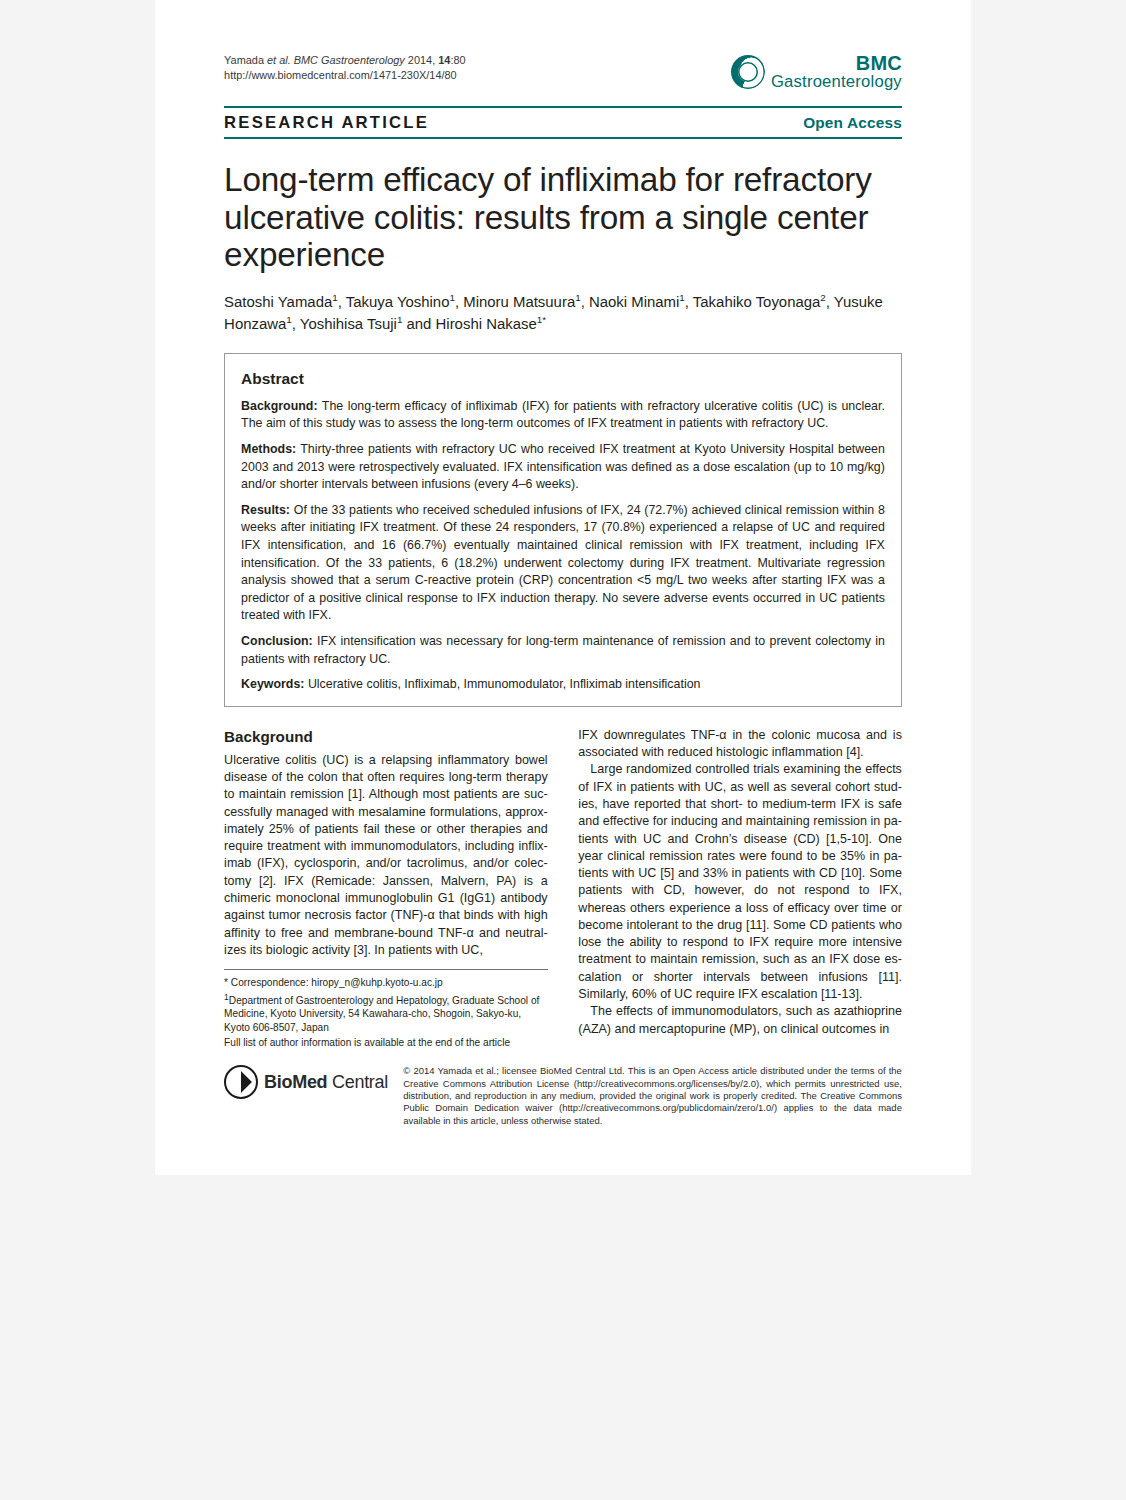Yamada et al. BMC Gastroenterology 2014, 14:80
http://www.biomedcentral.com/1471-230X/14/80
BMC Gastroenterology
RESEARCH ARTICLE
Open Access
Long-term efficacy of infliximab for refractory ulcerative colitis: results from a single center experience
Satoshi Yamada1, Takuya Yoshino1, Minoru Matsuura1, Naoki Minami1, Takahiko Toyonaga2, Yusuke Honzawa1, Yoshihisa Tsuji1 and Hiroshi Nakase1*
Abstract
Background: The long-term efficacy of infliximab (IFX) for patients with refractory ulcerative colitis (UC) is unclear. The aim of this study was to assess the long-term outcomes of IFX treatment in patients with refractory UC.
Methods: Thirty-three patients with refractory UC who received IFX treatment at Kyoto University Hospital between 2003 and 2013 were retrospectively evaluated. IFX intensification was defined as a dose escalation (up to 10 mg/kg) and/or shorter intervals between infusions (every 4–6 weeks).
Results: Of the 33 patients who received scheduled infusions of IFX, 24 (72.7%) achieved clinical remission within 8 weeks after initiating IFX treatment. Of these 24 responders, 17 (70.8%) experienced a relapse of UC and required IFX intensification, and 16 (66.7%) eventually maintained clinical remission with IFX treatment, including IFX intensification. Of the 33 patients, 6 (18.2%) underwent colectomy during IFX treatment. Multivariate regression analysis showed that a serum C-reactive protein (CRP) concentration <5 mg/L two weeks after starting IFX was a predictor of a positive clinical response to IFX induction therapy. No severe adverse events occurred in UC patients treated with IFX.
Conclusion: IFX intensification was necessary for long-term maintenance of remission and to prevent colectomy in patients with refractory UC.
Keywords: Ulcerative colitis, Infliximab, Immunomodulator, Infliximab intensification
Background
Ulcerative colitis (UC) is a relapsing inflammatory bowel disease of the colon that often requires long-term therapy to maintain remission [1]. Although most patients are successfully managed with mesalamine formulations, approximately 25% of patients fail these or other therapies and require treatment with immunomodulators, including infliximab (IFX), cyclosporin, and/or tacrolimus, and/or colectomy [2]. IFX (Remicade: Janssen, Malvern, PA) is a chimeric monoclonal immunoglobulin G1 (IgG1) antibody against tumor necrosis factor (TNF)-α that binds with high affinity to free and membrane-bound TNF-α and neutralizes its biologic activity [3]. In patients with UC,
* Correspondence: hiropy_n@kuhp.kyoto-u.ac.jp
1Department of Gastroenterology and Hepatology, Graduate School of Medicine, Kyoto University, 54 Kawahara-cho, Shogoin, Sakyo-ku, Kyoto 606-8507, Japan
Full list of author information is available at the end of the article
IFX downregulates TNF-α in the colonic mucosa and is associated with reduced histologic inflammation [4].
Large randomized controlled trials examining the effects of IFX in patients with UC, as well as several cohort studies, have reported that short- to medium-term IFX is safe and effective for inducing and maintaining remission in patients with UC and Crohn’s disease (CD) [1,5-10]. One year clinical remission rates were found to be 35% in patients with UC [5] and 33% in patients with CD [10]. Some patients with CD, however, do not respond to IFX, whereas others experience a loss of efficacy over time or become intolerant to the drug [11]. Some CD patients who lose the ability to respond to IFX require more intensive treatment to maintain remission, such as an IFX dose escalation or shorter intervals between infusions [11]. Similarly, 60% of UC require IFX escalation [11-13].
The effects of immunomodulators, such as azathioprine (AZA) and mercaptopurine (MP), on clinical outcomes in
BioMed Central
© 2014 Yamada et al.; licensee BioMed Central Ltd. This is an Open Access article distributed under the terms of the Creative Commons Attribution License (http://creativecommons.org/licenses/by/2.0), which permits unrestricted use, distribution, and reproduction in any medium, provided the original work is properly credited. The Creative Commons Public Domain Dedication waiver (http://creativecommons.org/publicdomain/zero/1.0/) applies to the data made available in this article, unless otherwise stated.